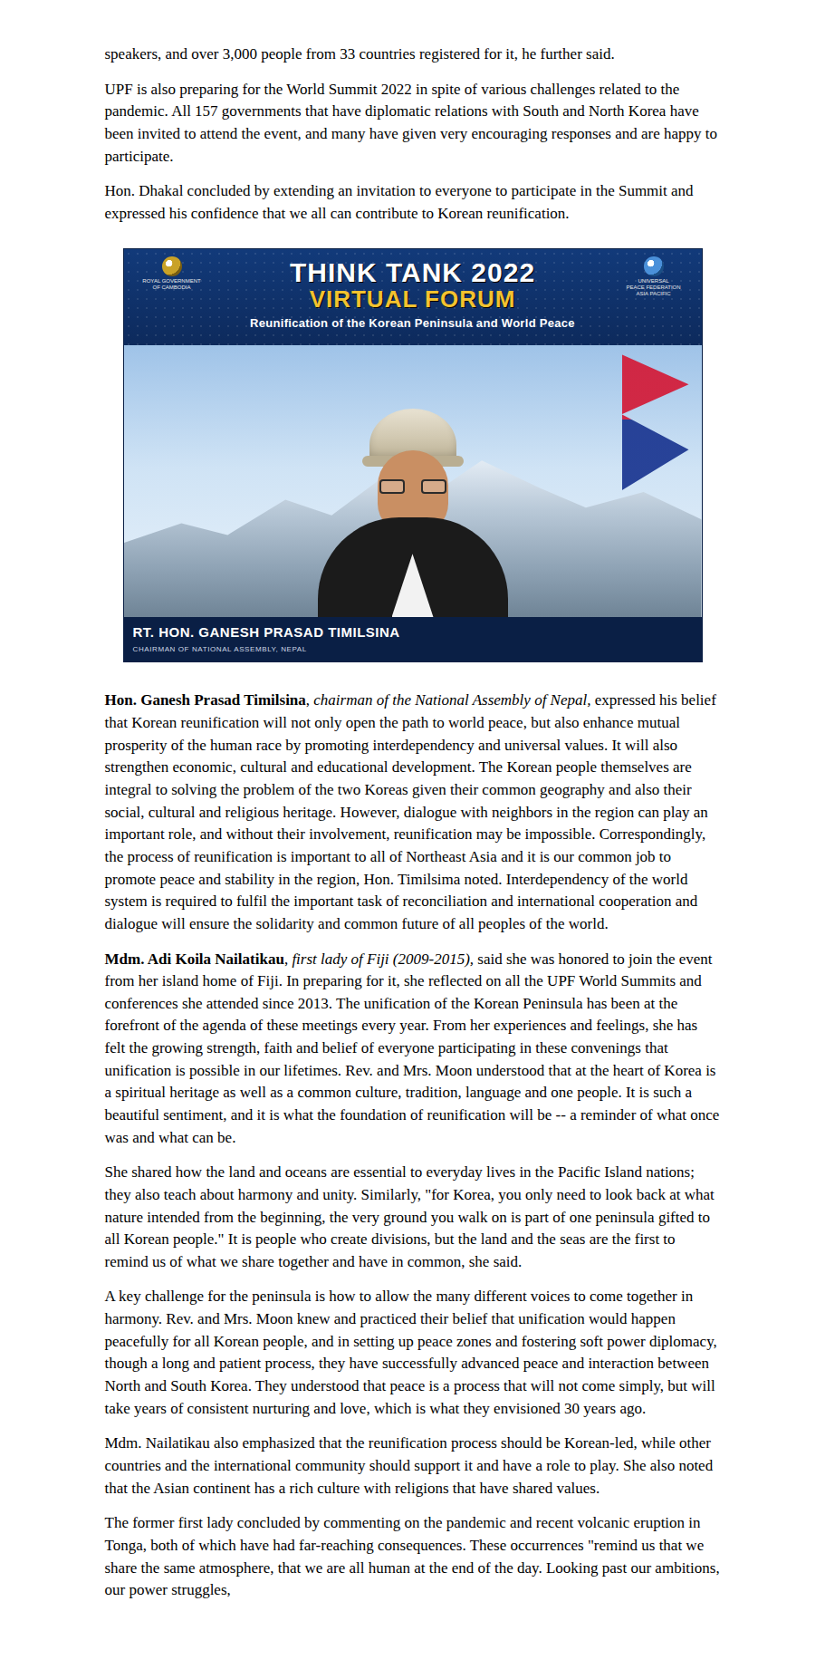speakers, and over 3,000 people from 33 countries registered for it, he further said.
UPF is also preparing for the World Summit 2022 in spite of various challenges related to the pandemic. All 157 governments that have diplomatic relations with South and North Korea have been invited to attend the event, and many have given very encouraging responses and are happy to participate.
Hon. Dhakal concluded by extending an invitation to everyone to participate in the Summit and expressed his confidence that we all can contribute to Korean reunification.
ROYAL GOVERNMENT
OF CAMBODIA
UNIVERSAL
PEACE FEDERATION
ASIA PACIFIC
THINK TANK 2022 VIRTUAL FORUM
Reunification of the Korean Peninsula and World Peace
RT. HON. GANESH PRASAD TIMILSINA
CHAIRMAN OF NATIONAL ASSEMBLY, NEPAL
Hon. Ganesh Prasad Timilsina, chairman of the National Assembly of Nepal, expressed his belief that Korean reunification will not only open the path to world peace, but also enhance mutual prosperity of the human race by promoting interdependency and universal values. It will also strengthen economic, cultural and educational development. The Korean people themselves are integral to solving the problem of the two Koreas given their common geography and also their social, cultural and religious heritage. However, dialogue with neighbors in the region can play an important role, and without their involvement, reunification may be impossible. Correspondingly, the process of reunification is important to all of Northeast Asia and it is our common job to promote peace and stability in the region, Hon. Timilsima noted. Interdependency of the world system is required to fulfil the important task of reconciliation and international cooperation and dialogue will ensure the solidarity and common future of all peoples of the world.
Mdm. Adi Koila Nailatikau, first lady of Fiji (2009-2015), said she was honored to join the event from her island home of Fiji. In preparing for it, she reflected on all the UPF World Summits and conferences she attended since 2013. The unification of the Korean Peninsula has been at the forefront of the agenda of these meetings every year. From her experiences and feelings, she has felt the growing strength, faith and belief of everyone participating in these convenings that unification is possible in our lifetimes. Rev. and Mrs. Moon understood that at the heart of Korea is a spiritual heritage as well as a common culture, tradition, language and one people. It is such a beautiful sentiment, and it is what the foundation of reunification will be -- a reminder of what once was and what can be.
She shared how the land and oceans are essential to everyday lives in the Pacific Island nations; they also teach about harmony and unity. Similarly, "for Korea, you only need to look back at what nature intended from the beginning, the very ground you walk on is part of one peninsula gifted to all Korean people." It is people who create divisions, but the land and the seas are the first to remind us of what we share together and have in common, she said.
A key challenge for the peninsula is how to allow the many different voices to come together in harmony. Rev. and Mrs. Moon knew and practiced their belief that unification would happen peacefully for all Korean people, and in setting up peace zones and fostering soft power diplomacy, though a long and patient process, they have successfully advanced peace and interaction between North and South Korea. They understood that peace is a process that will not come simply, but will take years of consistent nurturing and love, which is what they envisioned 30 years ago.
Mdm. Nailatikau also emphasized that the reunification process should be Korean-led, while other countries and the international community should support it and have a role to play. She also noted that the Asian continent has a rich culture with religions that have shared values.
The former first lady concluded by commenting on the pandemic and recent volcanic eruption in Tonga, both of which have had far-reaching consequences. These occurrences "remind us that we share the same atmosphere, that we are all human at the end of the day. Looking past our ambitions, our power struggles,